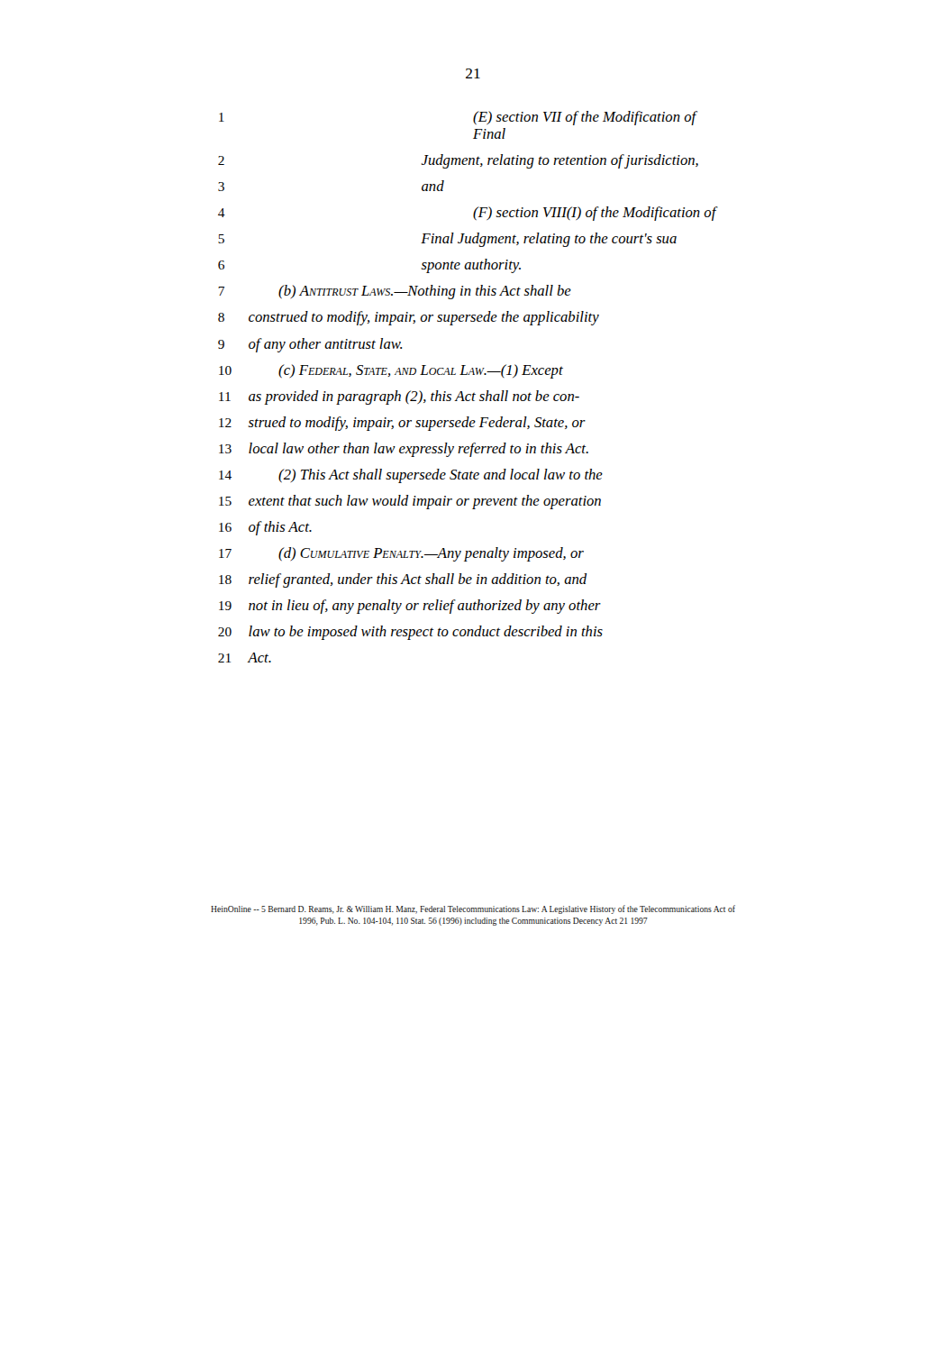21
1
(E) section VII of the Modification of Final
2
Judgment, relating to retention of jurisdiction,
3
and
4
(F) section VIII(I) of the Modification of
5
Final Judgment, relating to the court's sua
6
sponte authority.
7
(b) Antitrust Laws.—Nothing in this Act shall be
8
construed to modify, impair, or supersede the applicability
9
of any other antitrust law.
10
(c) Federal, State, and Local Law.—(1) Except
11
as provided in paragraph (2), this Act shall not be con-
12
strued to modify, impair, or supersede Federal, State, or
13
local law other than law expressly referred to in this Act.
14
(2) This Act shall supersede State and local law to the
15
extent that such law would impair or prevent the operation
16
of this Act.
17
(d) Cumulative Penalty.—Any penalty imposed, or
18
relief granted, under this Act shall be in addition to, and
19
not in lieu of, any penalty or relief authorized by any other
20
law to be imposed with respect to conduct described in this
21
Act.
HeinOnline -- 5 Bernard D. Reams, Jr. & William H. Manz, Federal Telecommunications Law: A Legislative History of the Telecommunications Act of
1996, Pub. L. No. 104-104, 110 Stat. 56 (1996) including the Communications Decency Act 21 1997